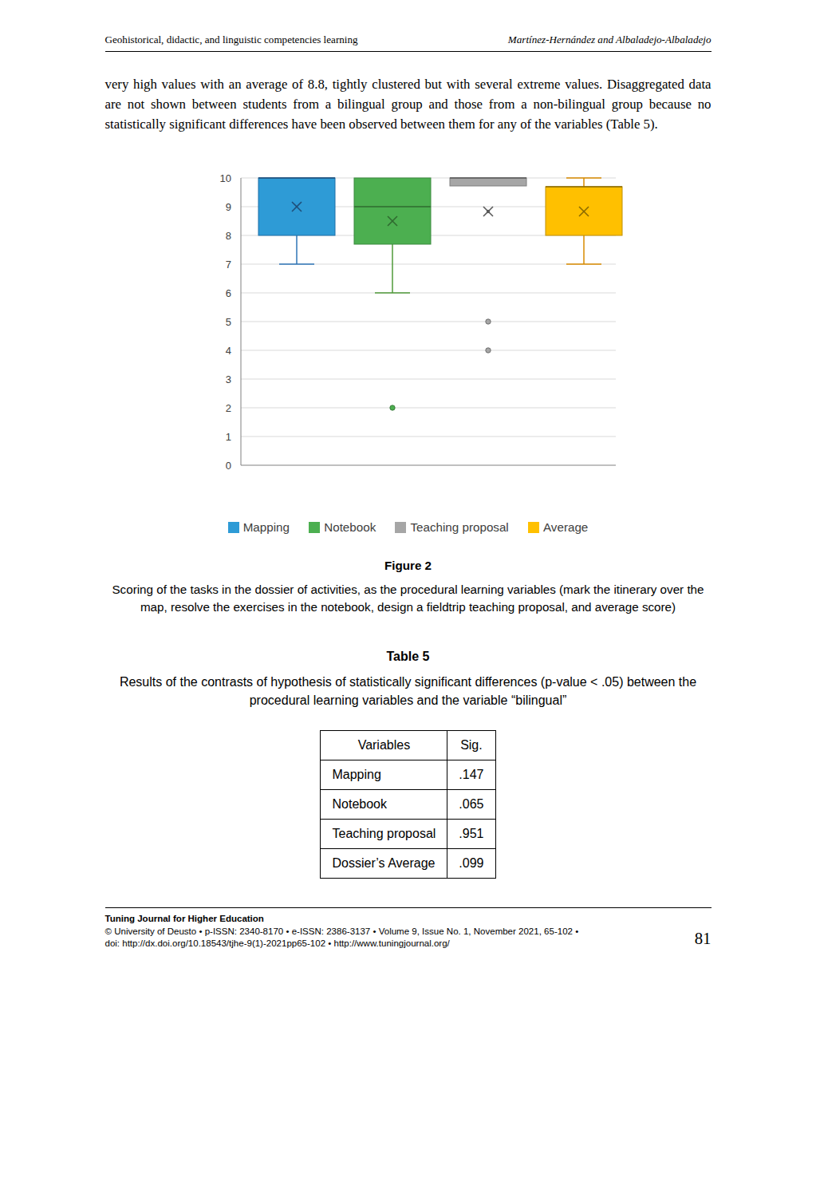Geohistorical, didactic, and linguistic competencies learning Martínez-Hernández and Albaladejo-Albaladejo
very high values with an average of 8.8, tightly clustered but with several extreme values. Disaggregated data are not shown between students from a bilingual group and those from a non-bilingual group because no statistically significant differences have been observed between them for any of the variables (Table 5).
10 9 8 7 6 5 4 3 2 1 0
Mapping Notebook Teaching proposal Average
Figure 2 Scoring of the tasks in the dossier of activities, as the procedural learning variables (mark the itinerary over the map, resolve the exercises in the notebook, design a fieldtrip teaching proposal, and average score)
Table 5 Results of the contrasts of hypothesis of statistically significant differences (p-value < .05) between the procedural learning variables and the variable “bilingual”
| Variables | Sig. |
| --- | --- |
| Mapping | .147 |
| Notebook | .065 |
| Teaching proposal | .951 |
| Dossier’s Average | .099 |
Tuning Journal for Higher Education
© University of Deusto • p-ISSN: 2340-8170 • e-ISSN: 2386-3137 • Volume 9, Issue No. 1, November 2021, 65-102 •
doi: http://dx.doi.org/10.18543/tjhe-9(1)-2021pp65-102 • http://www.tuningjournal.org/
81